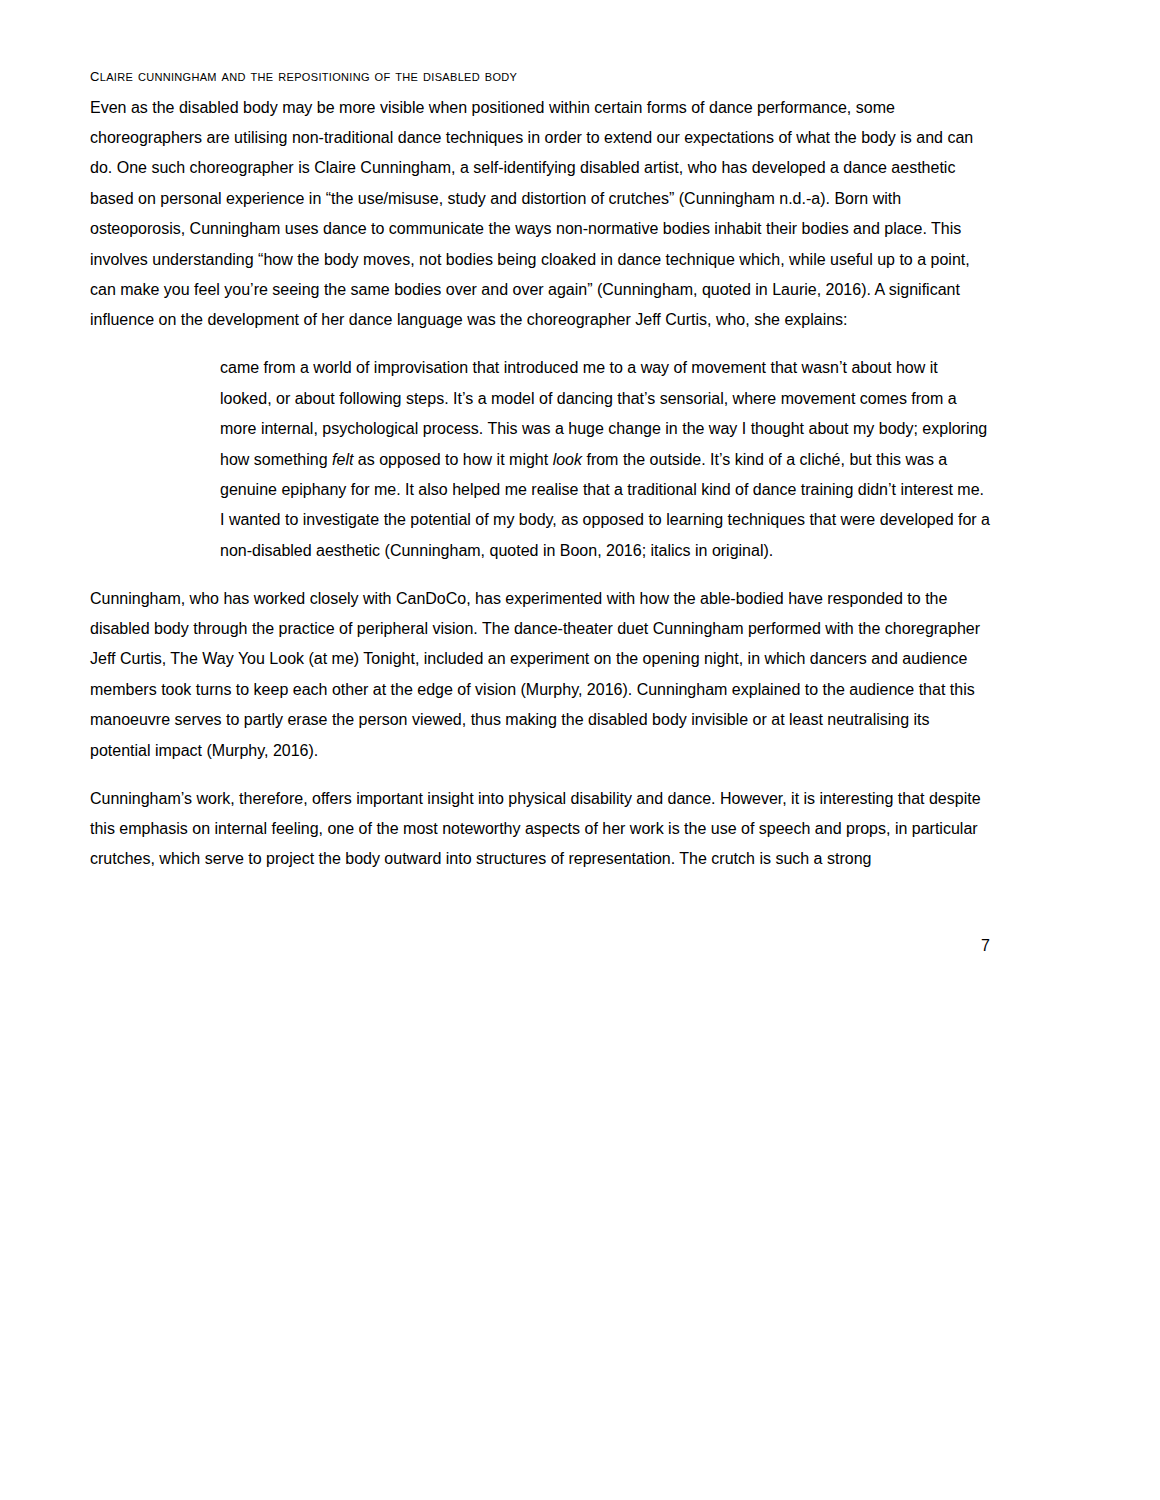Claire Cunningham and the Repositioning of the Disabled Body
Even as the disabled body may be more visible when positioned within certain forms of dance performance, some choreographers are utilising non-traditional dance techniques in order to extend our expectations of what the body is and can do. One such choreographer is Claire Cunningham, a self-identifying disabled artist, who has developed a dance aesthetic based on personal experience in “the use/misuse, study and distortion of crutches” (Cunningham n.d.-a). Born with osteoporosis, Cunningham uses dance to communicate the ways non-normative bodies inhabit their bodies and place. This involves understanding “how the body moves, not bodies being cloaked in dance technique which, while useful up to a point, can make you feel you’re seeing the same bodies over and over again” (Cunningham, quoted in Laurie, 2016). A significant influence on the development of her dance language was the choreographer Jeff Curtis, who, she explains:
came from a world of improvisation that introduced me to a way of movement that wasn’t about how it looked, or about following steps. It’s a model of dancing that’s sensorial, where movement comes from a more internal, psychological process. This was a huge change in the way I thought about my body; exploring how something felt as opposed to how it might look from the outside. It’s kind of a cliché, but this was a genuine epiphany for me. It also helped me realise that a traditional kind of dance training didn’t interest me. I wanted to investigate the potential of my body, as opposed to learning techniques that were developed for a non-disabled aesthetic (Cunningham, quoted in Boon, 2016; italics in original).
Cunningham, who has worked closely with CanDoCo, has experimented with how the able-bodied have responded to the disabled body through the practice of peripheral vision. The dance-theater duet Cunningham performed with the choregrapher Jeff Curtis, The Way You Look (at me) Tonight, included an experiment on the opening night, in which dancers and audience members took turns to keep each other at the edge of vision (Murphy, 2016). Cunningham explained to the audience that this manoeuvre serves to partly erase the person viewed, thus making the disabled body invisible or at least neutralising its potential impact (Murphy, 2016).
Cunningham’s work, therefore, offers important insight into physical disability and dance. However, it is interesting that despite this emphasis on internal feeling, one of the most noteworthy aspects of her work is the use of speech and props, in particular crutches, which serve to project the body outward into structures of representation. The crutch is such a strong
7